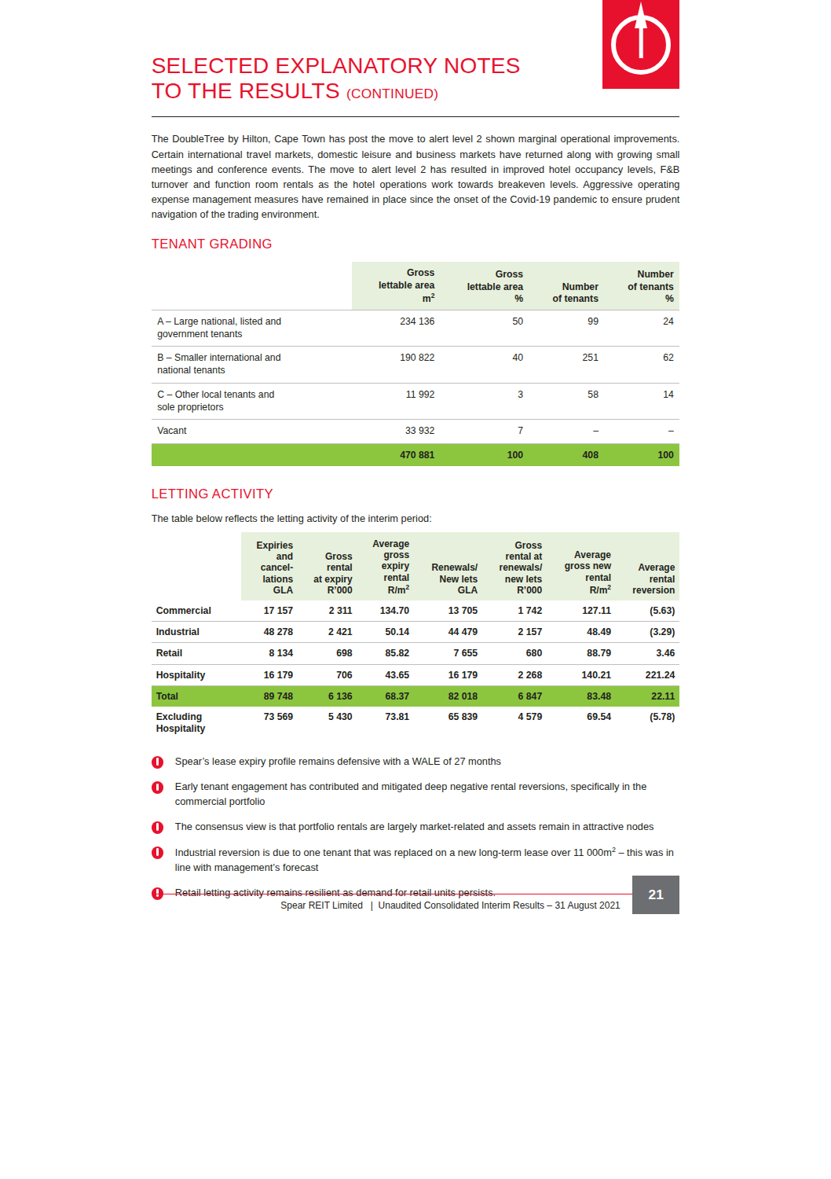SELECTED EXPLANATORY NOTES
TO THE RESULTS (CONTINUED)
The DoubleTree by Hilton, Cape Town has post the move to alert level 2 shown marginal operational improvements. Certain international travel markets, domestic leisure and business markets have returned along with growing small meetings and conference events. The move to alert level 2 has resulted in improved hotel occupancy levels, F&B turnover and function room rentals as the hotel operations work towards breakeven levels. Aggressive operating expense management measures have remained in place since the onset of the Covid-19 pandemic to ensure prudent navigation of the trading environment.
TENANT GRADING
| | Gross lettable area m 2 | Gross lettable area % | Number of tenants | Number of tenants % |
| --- | --- | --- | --- | --- |
| A – Large national, listed and government tenants | 234 136 | 50 | 99 | 24 |
| B – Smaller international and national tenants | 190 822 | 40 | 251 | 62 |
| C – Other local tenants and sole proprietors | 11 992 | 3 | 58 | 14 |
| Vacant | 33 932 | 7 | – | – |
| | 470 881 | 100 | 408 | 100 |
LETTING ACTIVITY
The table below reflects the letting activity of the interim period:
| | Expiries and cancel- lations GLA | Gross rental at expiry R’000 | Average gross expiry rental R/m 2 | Renewals/ New lets GLA | Gross rental at renewals/ new lets R’000 | Average gross new rental R/m 2 | Average rental reversion |
| --- | --- | --- | --- | --- | --- | --- | --- |
| Commercial | 17 157 | 2 311 | 134.70 | 13 705 | 1 742 | 127.11 | (5.63) |
| Industrial | 48 278 | 2 421 | 50.14 | 44 479 | 2 157 | 48.49 | (3.29) |
| Retail | 8 134 | 698 | 85.82 | 7 655 | 680 | 88.79 | 3.46 |
| Hospitality | 16 179 | 706 | 43.65 | 16 179 | 2 268 | 140.21 | 221.24 |
| Total | 89 748 | 6 136 | 68.37 | 82 018 | 6 847 | 83.48 | 22.11 |
| Excluding Hospitality | 73 569 | 5 430 | 73.81 | 65 839 | 4 579 | 69.54 | (5.78) |
Spear’s lease expiry profile remains defensive with a WALE of 27 months
Early tenant engagement has contributed and mitigated deep negative rental reversions, specifically in the commercial portfolio
The consensus view is that portfolio rentals are largely market-related and assets remain in attractive nodes
Industrial reversion is due to one tenant that was replaced on a new long-term lease over 11 000m2 – this was in line with management’s forecast
Retail letting activity remains resilient as demand for retail units persists.
Spear REIT Limited | Unaudited Consolidated Interim Results – 31 August 2021
21